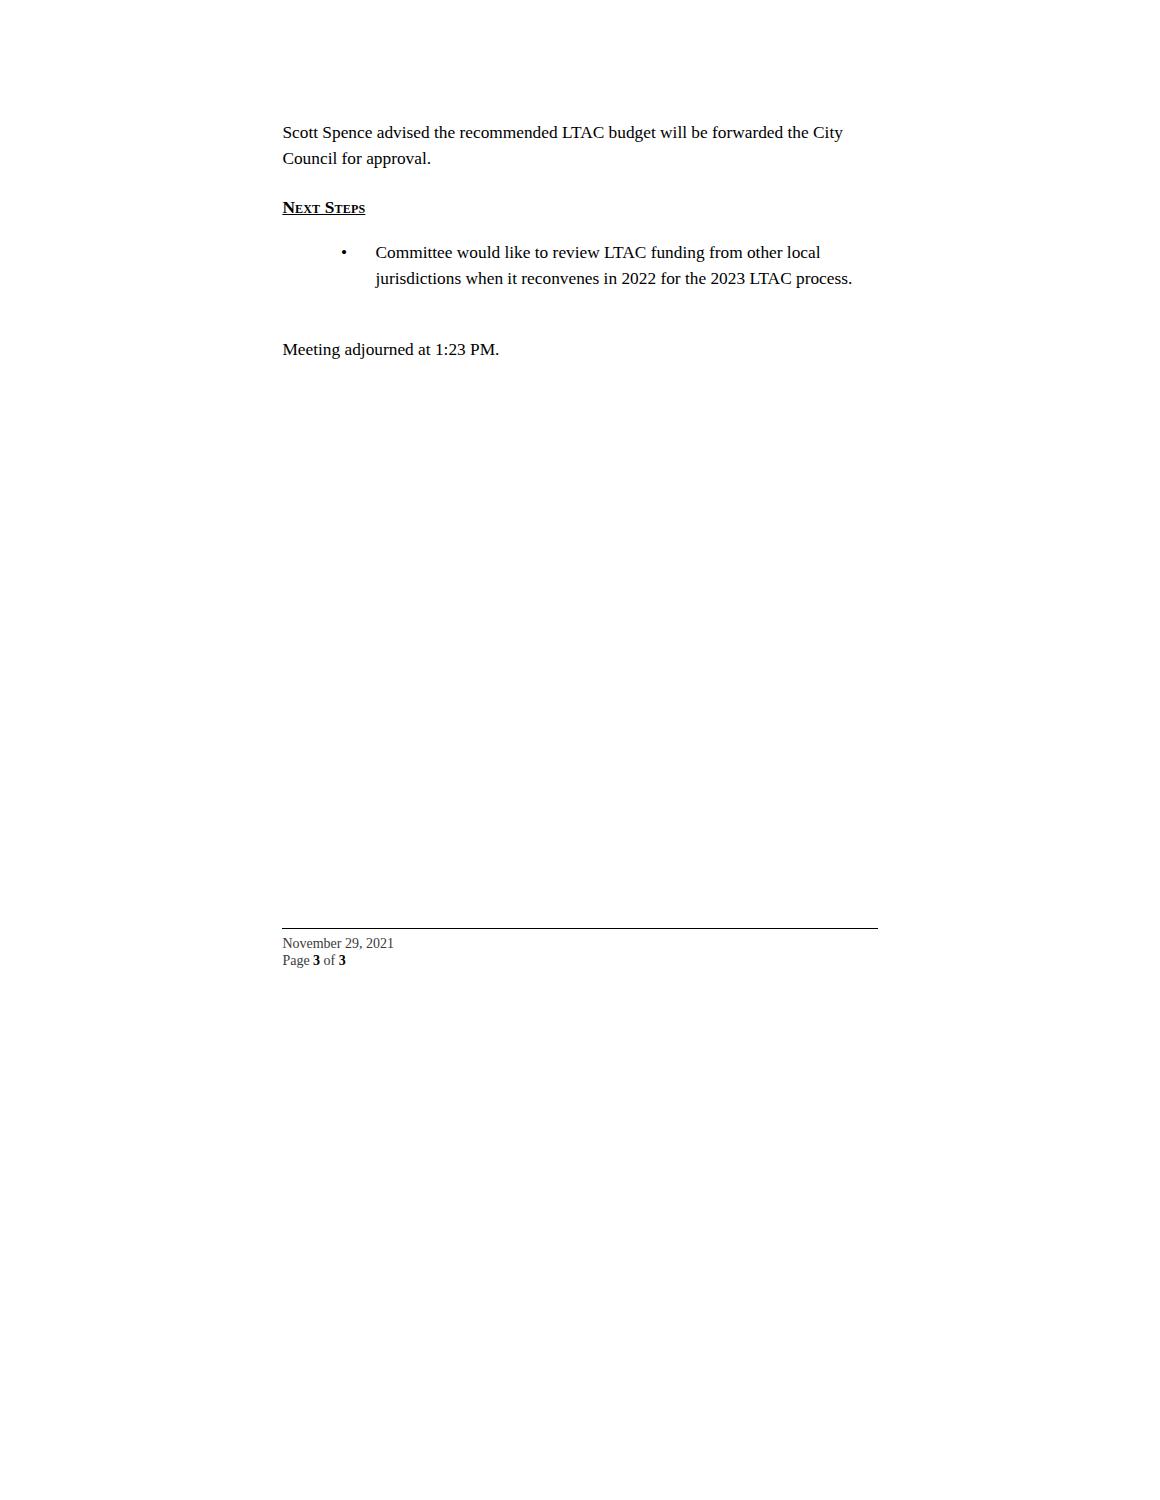Scott Spence advised the recommended LTAC budget will be forwarded the City Council for approval.
Next Steps
Committee would like to review LTAC funding from other local jurisdictions when it reconvenes in 2022 for the 2023 LTAC process.
Meeting adjourned at 1:23 PM.
November 29, 2021 Page 3 of 3